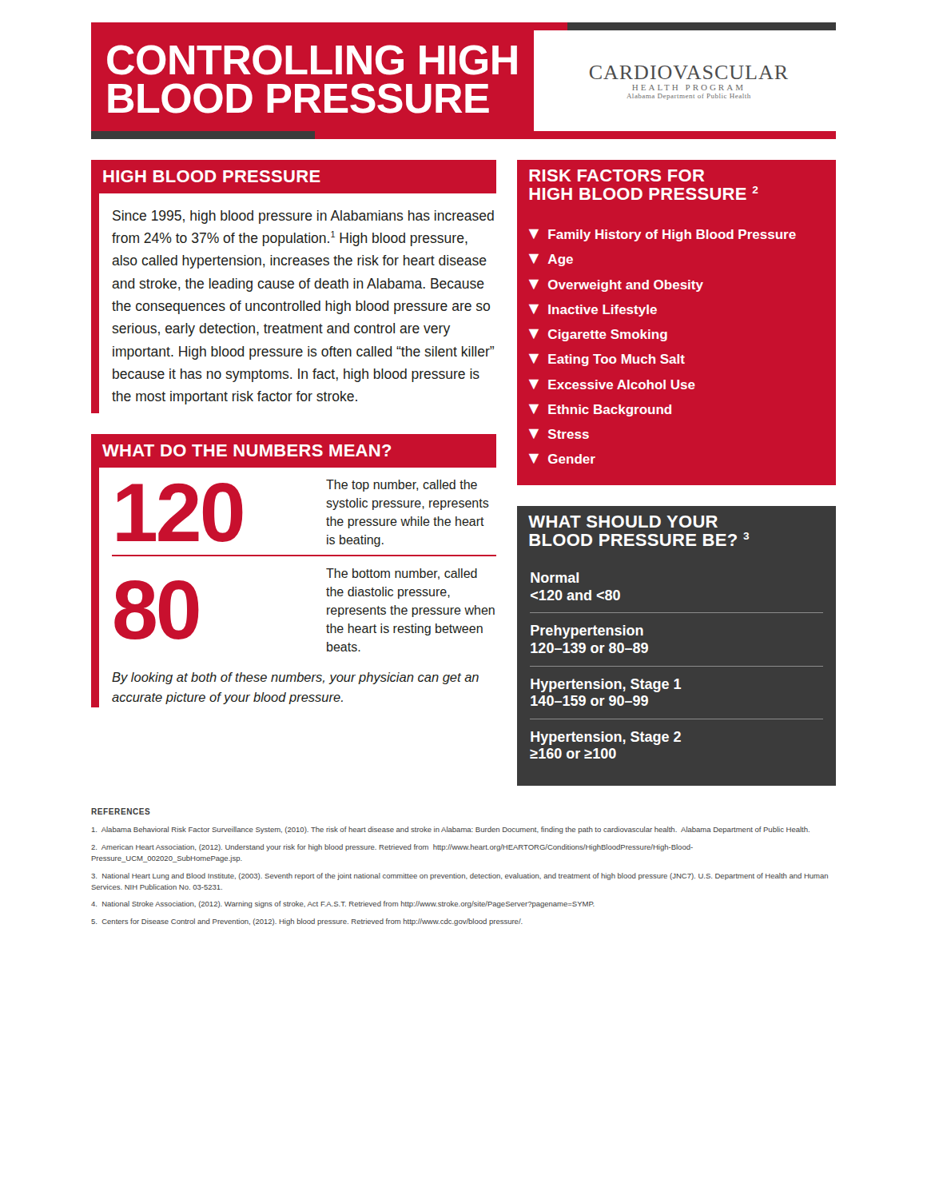Controlling High
Blood Pressure
CARDIOVASCULAR
HEALTH PROGRAM
Alabama Department of Public Health
High Blood Pressure
Since 1995, high blood pressure in Alabamians has increased from 24% to 37% of the population.1 High blood pressure, also called hypertension, increases the risk for heart disease and stroke, the leading cause of death in Alabama. Because the consequences of uncontrolled high blood pressure are so serious, early detection, treatment and control are very important. High blood pressure is often called “the silent killer” because it has no symptoms. In fact, high blood pressure is the most important risk factor for stroke.
What Do the Numbers Mean?
120
The top number, called the systolic pressure, represents the pressure while the heart is beating.
80
The bottom number, called the diastolic pressure, represents the pressure when the heart is resting between beats.
By looking at both of these numbers, your physician can get an accurate picture of your blood pressure.
Risk Factors for
High Blood Pressure 2
▶Family History of High Blood Pressure
▶Age
▶Overweight and Obesity
▶Inactive Lifestyle
▶Cigarette Smoking
▶Eating Too Much Salt
▶Excessive Alcohol Use
▶Ethnic Background
▶Stress
▶Gender
What Should Your
Blood Pressure Be? 3
Normal
<120 and <80
Prehypertension
120–139 or 80–89
Hypertension, Stage 1
140–159 or 90–99
Hypertension, Stage 2
≥160 or ≥100
References
1. Alabama Behavioral Risk Factor Surveillance System, (2010). The risk of heart disease and stroke in Alabama: Burden Document, finding the path to cardiovascular health. Alabama Department of Public Health.
2. American Heart Association, (2012). Understand your risk for high blood pressure. Retrieved from http://www.heart.org/HEARTORG/Conditions/HighBloodPressure/High-Blood-Pressure_UCM_002020_SubHomePage.jsp.
3. National Heart Lung and Blood Institute, (2003). Seventh report of the joint national committee on prevention, detection, evaluation, and treatment of high blood pressure (JNC7). U.S. Department of Health and Human Services. NIH Publication No. 03-5231.
4. National Stroke Association, (2012). Warning signs of stroke, Act F.A.S.T. Retrieved from http://www.stroke.org/site/PageServer?pagename=SYMP.
5. Centers for Disease Control and Prevention, (2012). High blood pressure. Retrieved from http://www.cdc.gov/blood pressure/.